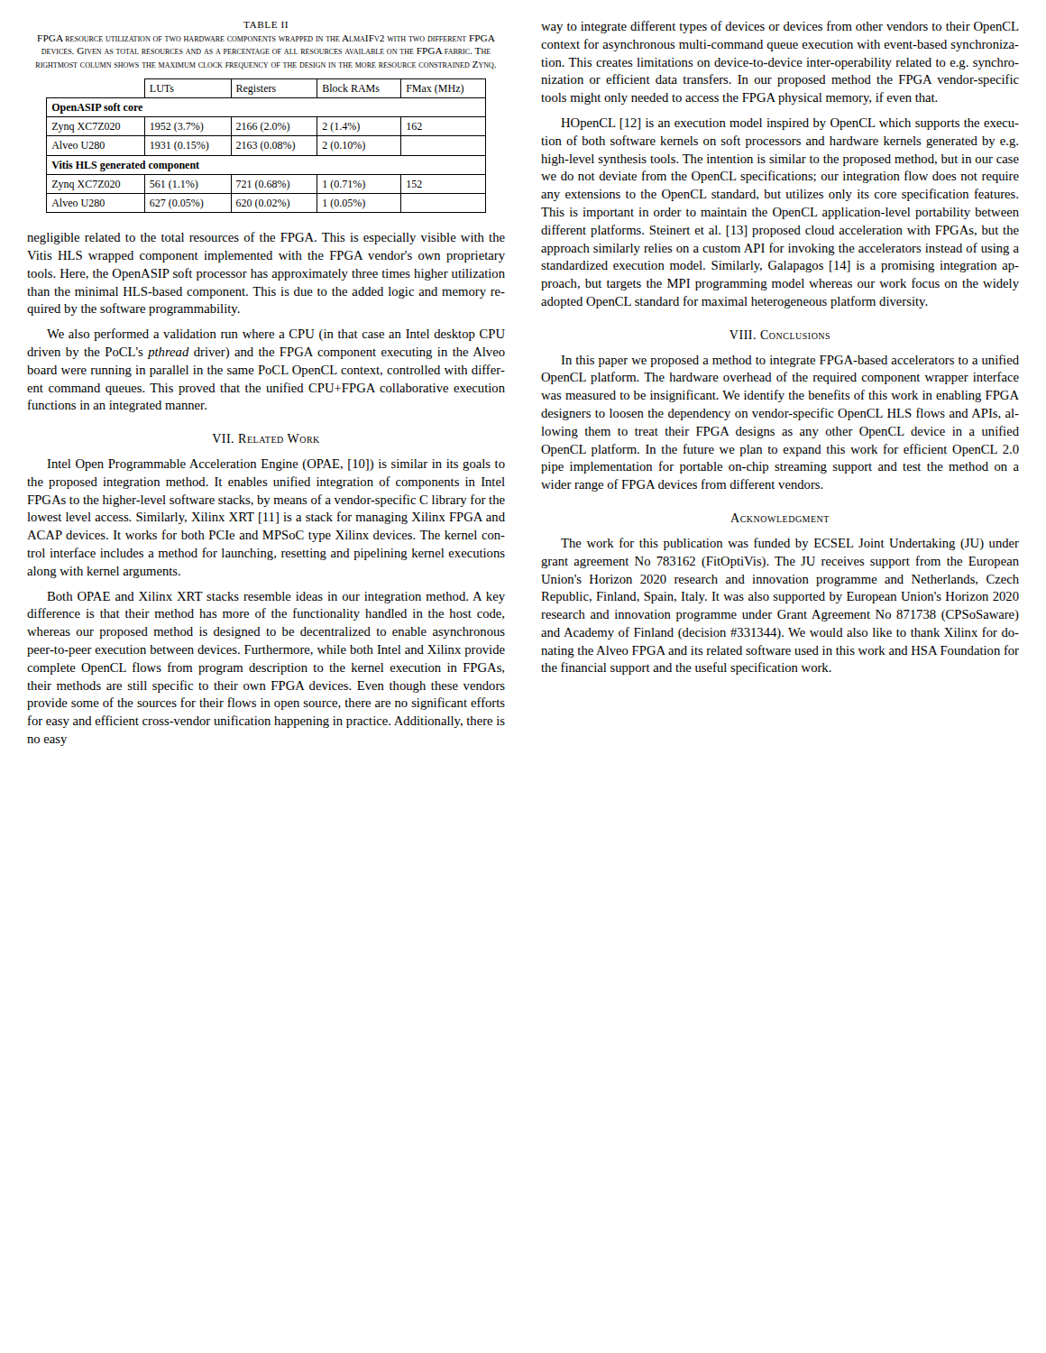TABLE II
FPGA resource utilization of two hardware components wrapped in the AlmaIFv2 with two different FPGA devices. Given as total resources and as a percentage of all resources available on the FPGA fabric. The rightmost column shows the maximum clock frequency of the design in the more resource constrained Zynq.
| | LUTs | Registers | Block RAMs | FMax (MHz) |
| --- | --- | --- | --- | --- |
| OpenASIP soft core |
| Zynq XC7Z020 | 1952 (3.7%) | 2166 (2.0%) | 2 (1.4%) | 162 |
| Alveo U280 | 1931 (0.15%) | 2163 (0.08%) | 2 (0.10%) | |
| Vitis HLS generated component |
| Zynq XC7Z020 | 561 (1.1%) | 721 (0.68%) | 1 (0.71%) | 152 |
| Alveo U280 | 627 (0.05%) | 620 (0.02%) | 1 (0.05%) | |
negligible related to the total resources of the FPGA. This is especially visible with the Vitis HLS wrapped component implemented with the FPGA vendor's own proprietary tools. Here, the OpenASIP soft processor has approximately three times higher utilization than the minimal HLS-based component. This is due to the added logic and memory required by the software programmability.
We also performed a validation run where a CPU (in that case an Intel desktop CPU driven by the PoCL's pthread driver) and the FPGA component executing in the Alveo board were running in parallel in the same PoCL OpenCL context, controlled with different command queues. This proved that the unified CPU+FPGA collaborative execution functions in an integrated manner.
VII. Related Work
Intel Open Programmable Acceleration Engine (OPAE, [10]) is similar in its goals to the proposed integration method. It enables unified integration of components in Intel FPGAs to the higher-level software stacks, by means of a vendor-specific C library for the lowest level access. Similarly, Xilinx XRT [11] is a stack for managing Xilinx FPGA and ACAP devices. It works for both PCIe and MPSoC type Xilinx devices. The kernel control interface includes a method for launching, resetting and pipelining kernel executions along with kernel arguments.
Both OPAE and Xilinx XRT stacks resemble ideas in our integration method. A key difference is that their method has more of the functionality handled in the host code, whereas our proposed method is designed to be decentralized to enable asynchronous peer-to-peer execution between devices. Furthermore, while both Intel and Xilinx provide complete OpenCL flows from program description to the kernel execution in FPGAs, their methods are still specific to their own FPGA devices. Even though these vendors provide some of the sources for their flows in open source, there are no significant efforts for easy and efficient cross-vendor unification happening in practice. Additionally, there is no easy
way to integrate different types of devices or devices from other vendors to their OpenCL context for asynchronous multi-command queue execution with event-based synchronization. This creates limitations on device-to-device inter-operability related to e.g. synchronization or efficient data transfers. In our proposed method the FPGA vendor-specific tools might only needed to access the FPGA physical memory, if even that.
HOpenCL [12] is an execution model inspired by OpenCL which supports the execution of both software kernels on soft processors and hardware kernels generated by e.g. high-level synthesis tools. The intention is similar to the proposed method, but in our case we do not deviate from the OpenCL specifications; our integration flow does not require any extensions to the OpenCL standard, but utilizes only its core specification features. This is important in order to maintain the OpenCL application-level portability between different platforms. Steinert et al. [13] proposed cloud acceleration with FPGAs, but the approach similarly relies on a custom API for invoking the accelerators instead of using a standardized execution model. Similarly, Galapagos [14] is a promising integration approach, but targets the MPI programming model whereas our work focus on the widely adopted OpenCL standard for maximal heterogeneous platform diversity.
VIII. Conclusions
In this paper we proposed a method to integrate FPGA-based accelerators to a unified OpenCL platform. The hardware overhead of the required component wrapper interface was measured to be insignificant. We identify the benefits of this work in enabling FPGA designers to loosen the dependency on vendor-specific OpenCL HLS flows and APIs, allowing them to treat their FPGA designs as any other OpenCL device in a unified OpenCL platform. In the future we plan to expand this work for efficient OpenCL 2.0 pipe implementation for portable on-chip streaming support and test the method on a wider range of FPGA devices from different vendors.
Acknowledgment
The work for this publication was funded by ECSEL Joint Undertaking (JU) under grant agreement No 783162 (FitOptiVis). The JU receives support from the European Union's Horizon 2020 research and innovation programme and Netherlands, Czech Republic, Finland, Spain, Italy. It was also supported by European Union's Horizon 2020 research and innovation programme under Grant Agreement No 871738 (CPSoSaware) and Academy of Finland (decision #331344). We would also like to thank Xilinx for donating the Alveo FPGA and its related software used in this work and HSA Foundation for the financial support and the useful specification work.